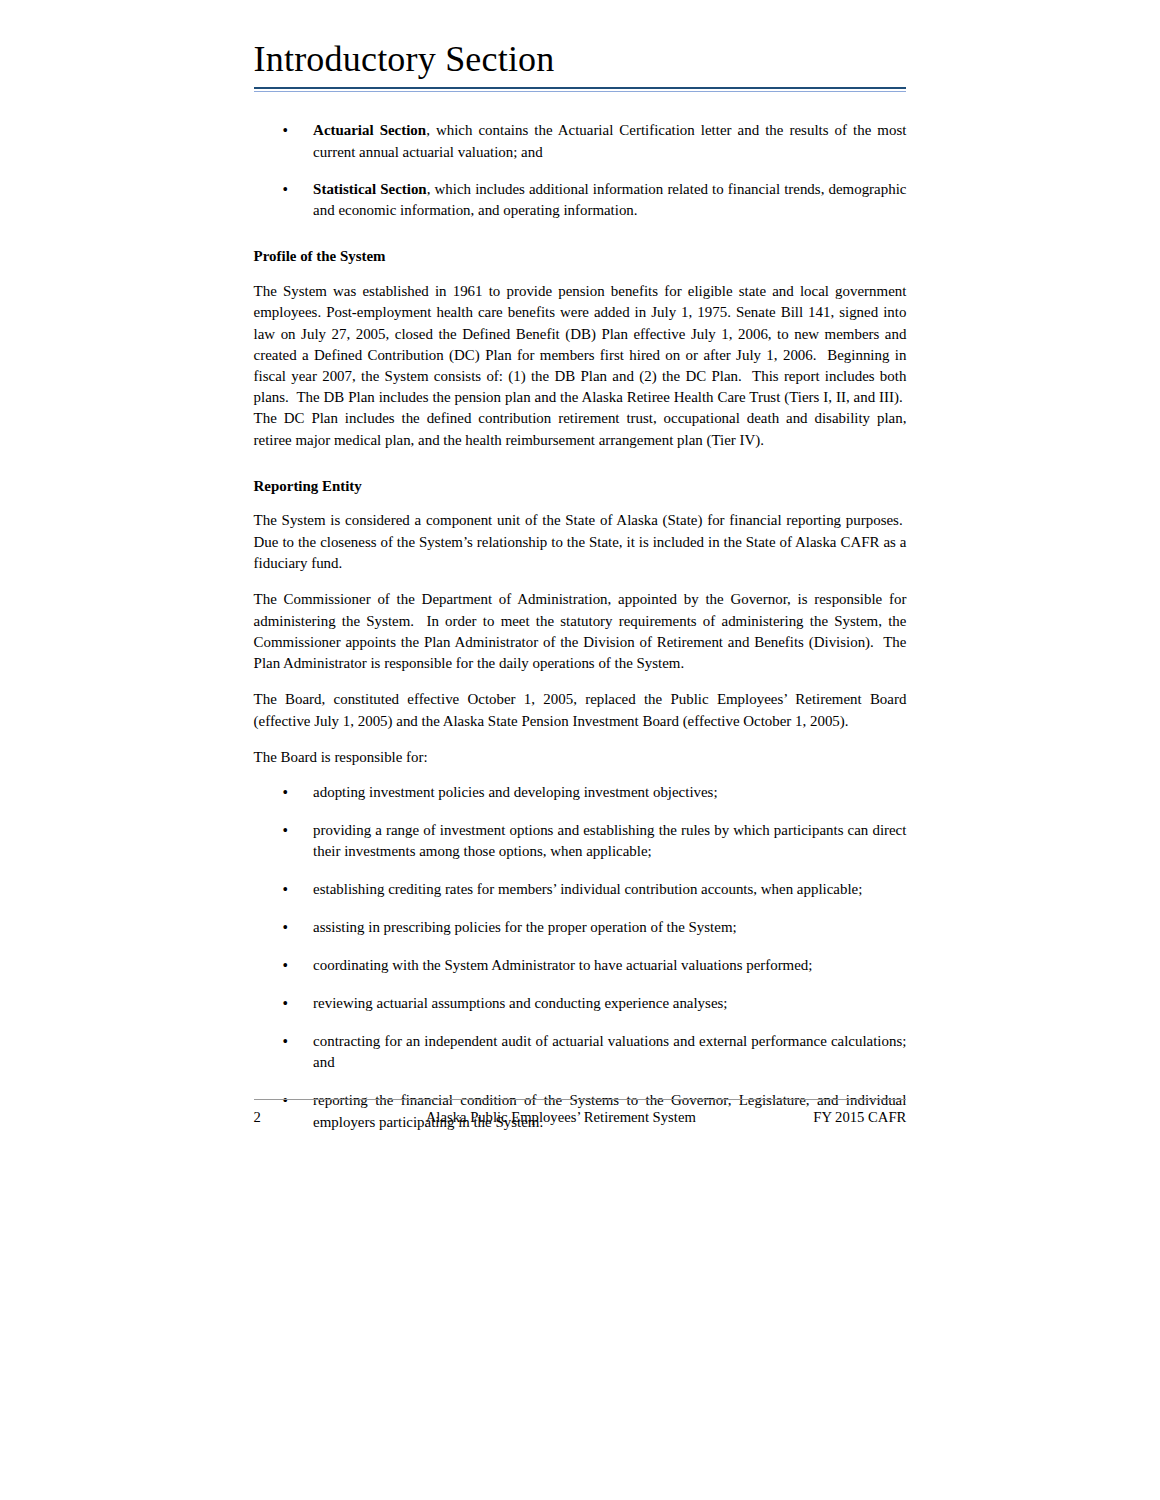Introductory Section
Actuarial Section, which contains the Actuarial Certification letter and the results of the most current annual actuarial valuation; and
Statistical Section, which includes additional information related to financial trends, demographic and economic information, and operating information.
Profile of the System
The System was established in 1961 to provide pension benefits for eligible state and local government employees. Post-employment health care benefits were added in July 1, 1975. Senate Bill 141, signed into law on July 27, 2005, closed the Defined Benefit (DB) Plan effective July 1, 2006, to new members and created a Defined Contribution (DC) Plan for members first hired on or after July 1, 2006. Beginning in fiscal year 2007, the System consists of: (1) the DB Plan and (2) the DC Plan. This report includes both plans. The DB Plan includes the pension plan and the Alaska Retiree Health Care Trust (Tiers I, II, and III). The DC Plan includes the defined contribution retirement trust, occupational death and disability plan, retiree major medical plan, and the health reimbursement arrangement plan (Tier IV).
Reporting Entity
The System is considered a component unit of the State of Alaska (State) for financial reporting purposes. Due to the closeness of the System’s relationship to the State, it is included in the State of Alaska CAFR as a fiduciary fund.
The Commissioner of the Department of Administration, appointed by the Governor, is responsible for administering the System. In order to meet the statutory requirements of administering the System, the Commissioner appoints the Plan Administrator of the Division of Retirement and Benefits (Division). The Plan Administrator is responsible for the daily operations of the System.
The Board, constituted effective October 1, 2005, replaced the Public Employees’ Retirement Board (effective July 1, 2005) and the Alaska State Pension Investment Board (effective October 1, 2005).
The Board is responsible for:
adopting investment policies and developing investment objectives;
providing a range of investment options and establishing the rules by which participants can direct their investments among those options, when applicable;
establishing crediting rates for members’ individual contribution accounts, when applicable;
assisting in prescribing policies for the proper operation of the System;
coordinating with the System Administrator to have actuarial valuations performed;
reviewing actuarial assumptions and conducting experience analyses;
contracting for an independent audit of actuarial valuations and external performance calculations; and
reporting the financial condition of the Systems to the Governor, Legislature, and individual employers participating in the System.
2
Alaska Public Employees’ Retirement System
FY 2015 CAFR